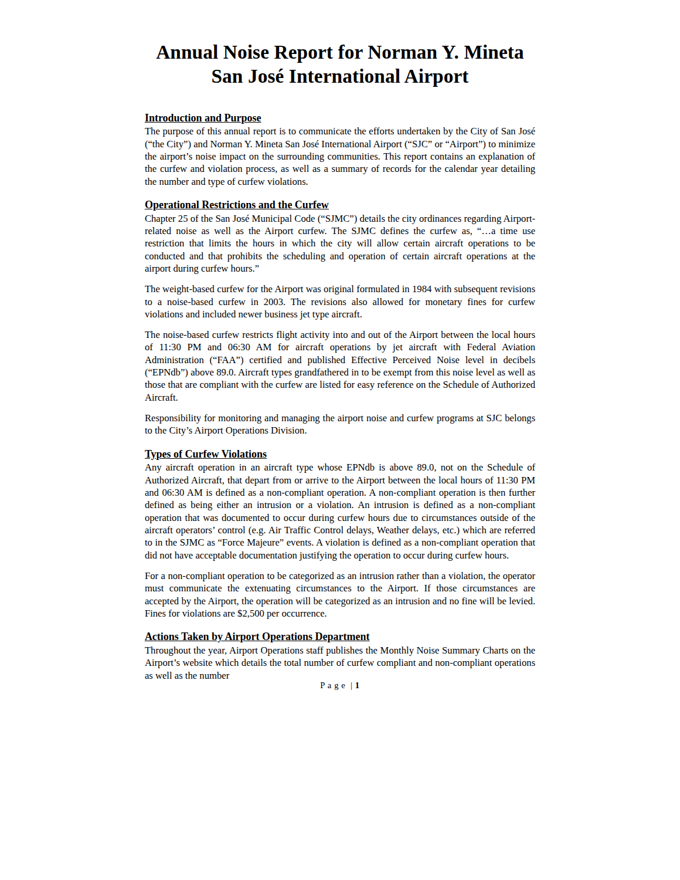Annual Noise Report for Norman Y. MinetaSan José International Airport
Introduction and Purpose
The purpose of this annual report is to communicate the efforts undertaken by the City of San José (“the City”) and Norman Y. Mineta San José International Airport (“SJC” or “Airport”) to minimize the airport’s noise impact on the surrounding communities. This report contains an explanation of the curfew and violation process, as well as a summary of records for the calendar year detailing the number and type of curfew violations.
Operational Restrictions and the Curfew
Chapter 25 of the San José Municipal Code (“SJMC”) details the city ordinances regarding Airport-related noise as well as the Airport curfew. The SJMC defines the curfew as, “…a time use restriction that limits the hours in which the city will allow certain aircraft operations to be conducted and that prohibits the scheduling and operation of certain aircraft operations at the airport during curfew hours.”
The weight-based curfew for the Airport was original formulated in 1984 with subsequent revisions to a noise-based curfew in 2003. The revisions also allowed for monetary fines for curfew violations and included newer business jet type aircraft.
The noise-based curfew restricts flight activity into and out of the Airport between the local hours of 11:30 PM and 06:30 AM for aircraft operations by jet aircraft with Federal Aviation Administration (“FAA”) certified and published Effective Perceived Noise level in decibels (“EPNdb”) above 89.0. Aircraft types grandfathered in to be exempt from this noise level as well as those that are compliant with the curfew are listed for easy reference on the Schedule of Authorized Aircraft.
Responsibility for monitoring and managing the airport noise and curfew programs at SJC belongs to the City’s Airport Operations Division.
Types of Curfew Violations
Any aircraft operation in an aircraft type whose EPNdb is above 89.0, not on the Schedule of Authorized Aircraft, that depart from or arrive to the Airport between the local hours of 11:30 PM and 06:30 AM is defined as a non-compliant operation. A non-compliant operation is then further defined as being either an intrusion or a violation. An intrusion is defined as a non-compliant operation that was documented to occur during curfew hours due to circumstances outside of the aircraft operators’ control (e.g. Air Traffic Control delays, Weather delays, etc.) which are referred to in the SJMC as “Force Majeure” events. A violation is defined as a non-compliant operation that did not have acceptable documentation justifying the operation to occur during curfew hours.
For a non-compliant operation to be categorized as an intrusion rather than a violation, the operator must communicate the extenuating circumstances to the Airport. If those circumstances are accepted by the Airport, the operation will be categorized as an intrusion and no fine will be levied. Fines for violations are $2,500 per occurrence.
Actions Taken by Airport Operations Department
Throughout the year, Airport Operations staff publishes the Monthly Noise Summary Charts on the Airport’s website which details the total number of curfew compliant and non-compliant operations as well as the number
P a g e | 1